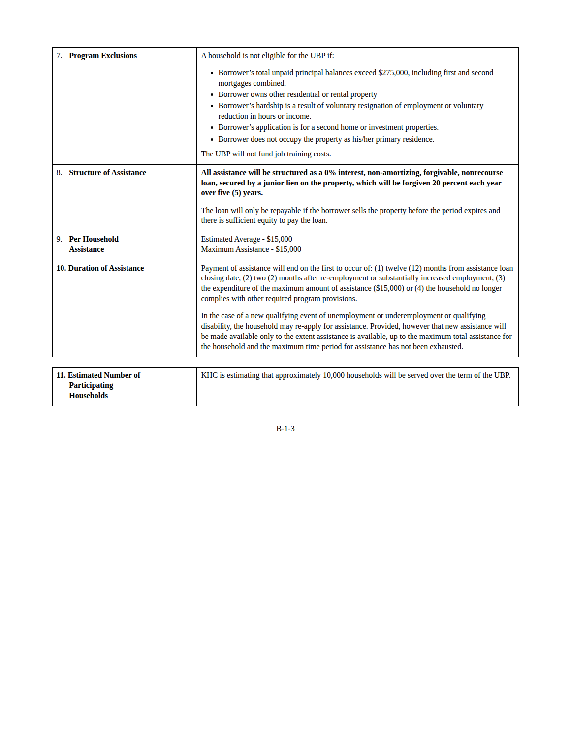| 7. Program Exclusions | A household is not eligible for the UBP if: Borrower’s total unpaid principal balances exceed $275,000, including first and second mortgages combined. Borrower owns other residential or rental property Borrower’s hardship is a result of voluntary resignation of employment or voluntary reduction in hours or income. Borrower’s application is for a second home or investment properties. Borrower does not occupy the property as his/her primary residence. The UBP will not fund job training costs. |
| 8. Structure of Assistance | All assistance will be structured as a 0% interest, non-amortizing, forgivable, nonrecourse loan, secured by a junior lien on the property, which will be forgiven 20 percent each year over five (5) years. The loan will only be repayable if the borrower sells the property before the period expires and there is sufficient equity to pay the loan. |
| 9. Per Household Assistance | Estimated Average - $15,000 Maximum Assistance - $15,000 |
| 10. Duration of Assistance | Payment of assistance will end on the first to occur of: (1) twelve (12) months from assistance loan closing date, (2) two (2) months after re-employment or substantially increased employment, (3) the expenditure of the maximum amount of assistance ($15,000) or (4) the household no longer complies with other required program provisions. In the case of a new qualifying event of unemployment or underemployment or qualifying disability, the household may re-apply for assistance. Provided, however that new assistance will be made available only to the extent assistance is available, up to the maximum total assistance for the household and the maximum time period for assistance has not been exhausted. |
| 11. Estimated Number of Participating Households | KHC is estimating that approximately 10,000 households will be served over the term of the UBP. |
B-1-3